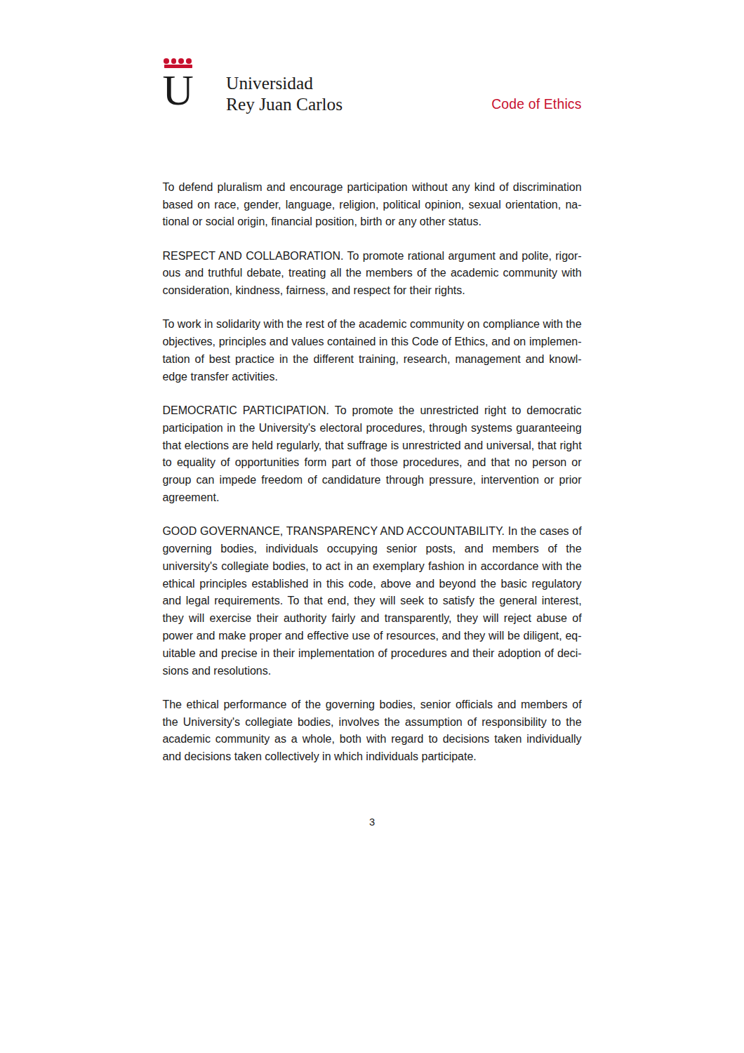U
Universidad
Rey Juan Carlos
Code of Ethics
To defend pluralism and encourage participation without any kind of discrimination based on race, gender, language, religion, political opinion, sexual orientation, national or social origin, financial position, birth or any other status.
RESPECT AND COLLABORATION. To promote rational argument and polite, rigorous and truthful debate, treating all the members of the academic community with consideration, kindness, fairness, and respect for their rights.
To work in solidarity with the rest of the academic community on compliance with the objectives, principles and values contained in this Code of Ethics, and on implementation of best practice in the different training, research, management and knowledge transfer activities.
DEMOCRATIC PARTICIPATION. To promote the unrestricted right to democratic participation in the University's electoral procedures, through systems guaranteeing that elections are held regularly, that suffrage is unrestricted and universal, that right to equality of opportunities form part of those procedures, and that no person or group can impede freedom of candidature through pressure, intervention or prior agreement.
GOOD GOVERNANCE, TRANSPARENCY AND ACCOUNTABILITY. In the cases of governing bodies, individuals occupying senior posts, and members of the university's collegiate bodies, to act in an exemplary fashion in accordance with the ethical principles established in this code, above and beyond the basic regulatory and legal requirements. To that end, they will seek to satisfy the general interest, they will exercise their authority fairly and transparently, they will reject abuse of power and make proper and effective use of resources, and they will be diligent, equitable and precise in their implementation of procedures and their adoption of decisions and resolutions.
The ethical performance of the governing bodies, senior officials and members of the University's collegiate bodies, involves the assumption of responsibility to the academic community as a whole, both with regard to decisions taken individually and decisions taken collectively in which individuals participate.
3